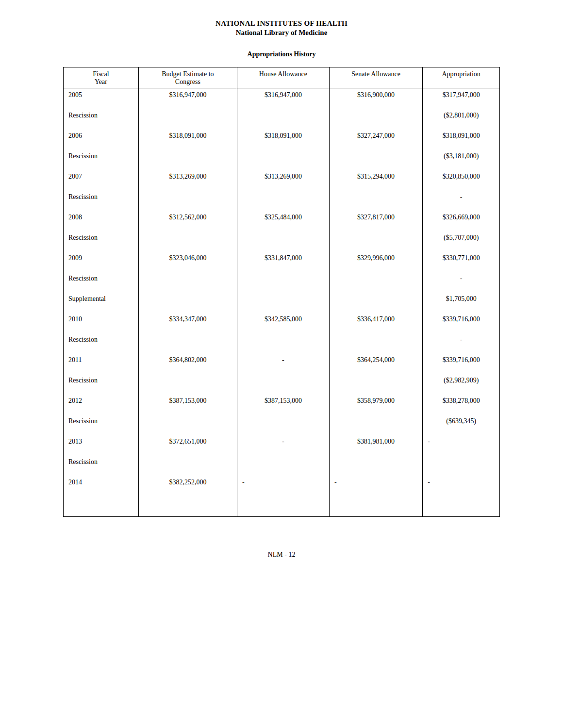NATIONAL INSTITUTES OF HEALTH
National Library of Medicine
Appropriations History
| Fiscal Year | Budget Estimate to Congress | House Allowance | Senate Allowance | Appropriation |
| --- | --- | --- | --- | --- |
| 2005 | $316,947,000 | $316,947,000 | $316,900,000 | $317,947,000 |
| Rescission | | | | ($2,801,000) |
| 2006 | $318,091,000 | $318,091,000 | $327,247,000 | $318,091,000 |
| Rescission | | | | ($3,181,000) |
| 2007 | $313,269,000 | $313,269,000 | $315,294,000 | $320,850,000 |
| Rescission | | | | - |
| 2008 | $312,562,000 | $325,484,000 | $327,817,000 | $326,669,000 |
| Rescission | | | | ($5,707,000) |
| 2009 | $323,046,000 | $331,847,000 | $329,996,000 | $330,771,000 |
| Rescission | | | | - |
| Supplemental | | | | $1,705,000 |
| 2010 | $334,347,000 | $342,585,000 | $336,417,000 | $339,716,000 |
| Rescission | | | | - |
| 2011 | $364,802,000 | - | $364,254,000 | $339,716,000 |
| Rescission | | | | ($2,982,909) |
| 2012 | $387,153,000 | $387,153,000 | $358,979,000 | $338,278,000 |
| Rescission | | | | ($639,345) |
| 2013 | $372,651,000 | - | $381,981,000 | - |
| Rescission | | | | |
| 2014 | $382,252,000 | - | - | - |
NLM - 12